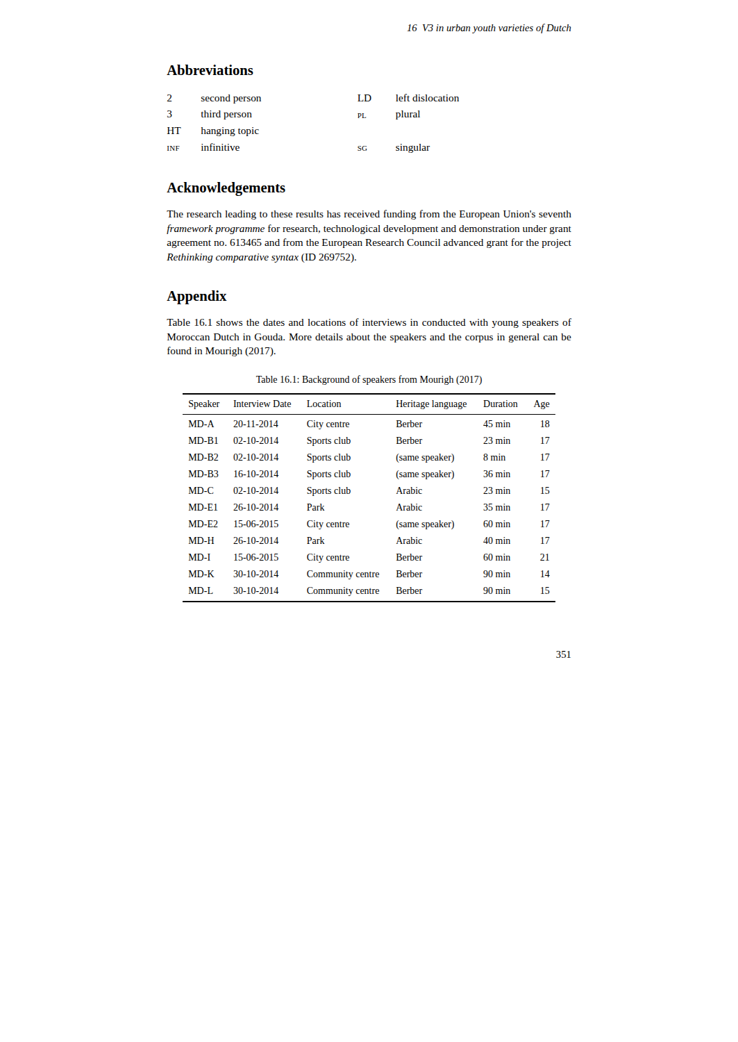16 V3 in urban youth varieties of Dutch
Abbreviations
| 2 | second person | LD | left dislocation |
| 3 | third person | pl | plural |
| HT | hanging topic |
| inf | infinitive | sg | singular |
Acknowledgements
The research leading to these results has received funding from the European Union's seventh framework programme for research, technological development and demonstration under grant agreement no. 613465 and from the European Research Council advanced grant for the project Rethinking comparative syntax (ID 269752).
Appendix
Table 16.1 shows the dates and locations of interviews in conducted with young speakers of Moroccan Dutch in Gouda. More details about the speakers and the corpus in general can be found in Mourigh (2017).
Table 16.1: Background of speakers from Mourigh (2017)
| Speaker | Interview Date | Location | Heritage language | Duration | Age |
| --- | --- | --- | --- | --- | --- |
| MD-A | 20-11-2014 | City centre | Berber | 45 min | 18 |
| MD-B1 | 02-10-2014 | Sports club | Berber | 23 min | 17 |
| MD-B2 | 02-10-2014 | Sports club | (same speaker) | 8 min | 17 |
| MD-B3 | 16-10-2014 | Sports club | (same speaker) | 36 min | 17 |
| MD-C | 02-10-2014 | Sports club | Arabic | 23 min | 15 |
| MD-E1 | 26-10-2014 | Park | Arabic | 35 min | 17 |
| MD-E2 | 15-06-2015 | City centre | (same speaker) | 60 min | 17 |
| MD-H | 26-10-2014 | Park | Arabic | 40 min | 17 |
| MD-I | 15-06-2015 | City centre | Berber | 60 min | 21 |
| MD-K | 30-10-2014 | Community centre | Berber | 90 min | 14 |
| MD-L | 30-10-2014 | Community centre | Berber | 90 min | 15 |
351